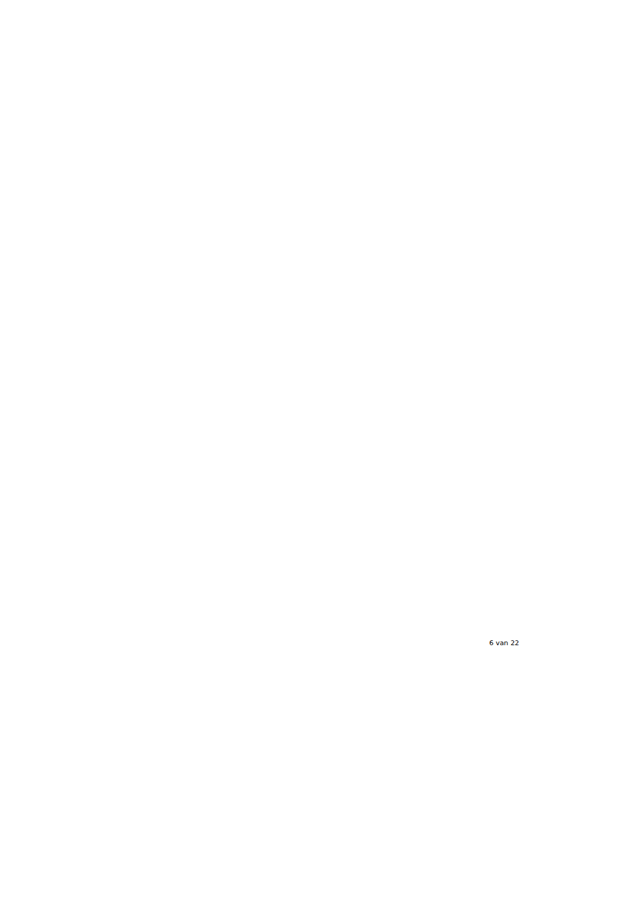6 van 22